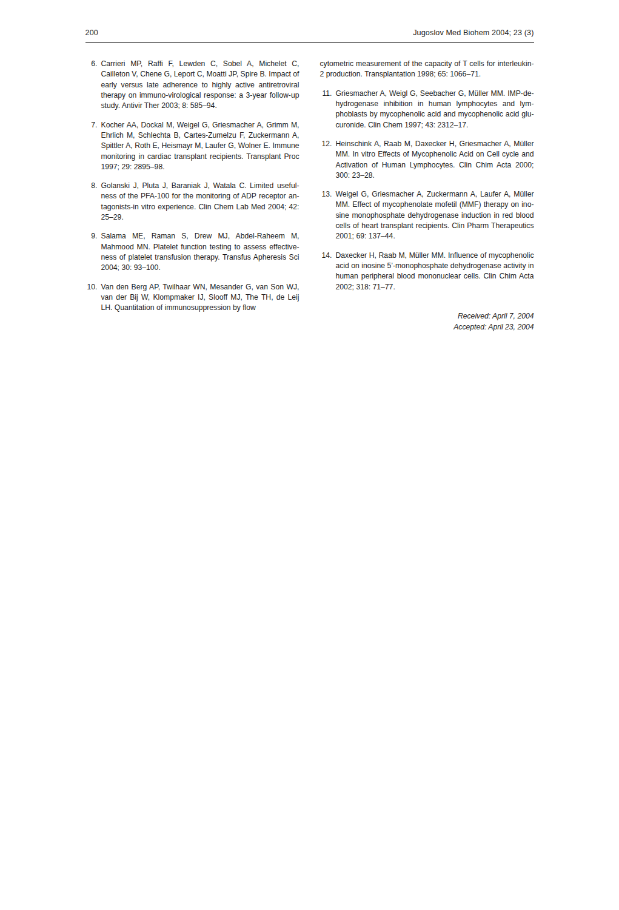200 Jugoslov Med Biohem 2004; 23 (3)
6. Carrieri MP, Raffi F, Lewden C, Sobel A, Michelet C, Cailleton V, Chene G, Leport C, Moatti JP, Spire B. Impact of early versus late adherence to highly active antiretroviral therapy on immuno-virological response: a 3-year follow-up study. Antivir Ther 2003; 8: 585–94.
7. Kocher AA, Dockal M, Weigel G, Griesmacher A, Grimm M, Ehrlich M, Schlechta B, Cartes-Zumelzu F, Zuckermann A, Spittler A, Roth E, Heismayr M, Laufer G, Wolner E. Immune monitoring in cardiac transplant recipients. Transplant Proc 1997; 29: 2895–98.
8. Golanski J, Pluta J, Baraniak J, Watala C. Limited usefulness of the PFA-100 for the monitoring of ADP receptor antagonists-in vitro experience. Clin Chem Lab Med 2004; 42: 25–29.
9. Salama ME, Raman S, Drew MJ, Abdel-Raheem M, Mahmood MN. Platelet function testing to assess effectiveness of platelet transfusion therapy. Transfus Apheresis Sci 2004; 30: 93–100.
10. Van den Berg AP, Twilhaar WN, Mesander G, van Son WJ, van der Bij W, Klompmaker IJ, Slooff MJ, The TH, de Leij LH. Quantitation of immunosuppression by flow
cytometric measurement of the capacity of T cells for interleukin-2 production. Transplantation 1998; 65: 1066–71.
11. Griesmacher A, Weigl G, Seebacher G, Müller MM. IMP-dehydrogenase inhibition in human lymphocytes and lymphoblasts by mycophenolic acid and mycophenolic acid glucuronide. Clin Chem 1997; 43: 2312–17.
12. Heinschink A, Raab M, Daxecker H, Griesmacher A, Müller MM. In vitro Effects of Mycophenolic Acid on Cell cycle and Activation of Human Lymphocytes. Clin Chim Acta 2000; 300: 23–28.
13. Weigel G, Griesmacher A, Zuckermann A, Laufer A, Müller MM. Effect of mycophenolate mofetil (MMF) therapy on inosine monophosphate dehydrogenase induction in red blood cells of heart transplant recipients. Clin Pharm Therapeutics 2001; 69: 137–44.
14. Daxecker H, Raab M, Müller MM. Influence of mycophenolic acid on inosine 5’-monophosphate dehydrogenase activity in human peripheral blood mononuclear cells. Clin Chim Acta 2002; 318: 71–77.
Received: April 7, 2004
Accepted: April 23, 2004